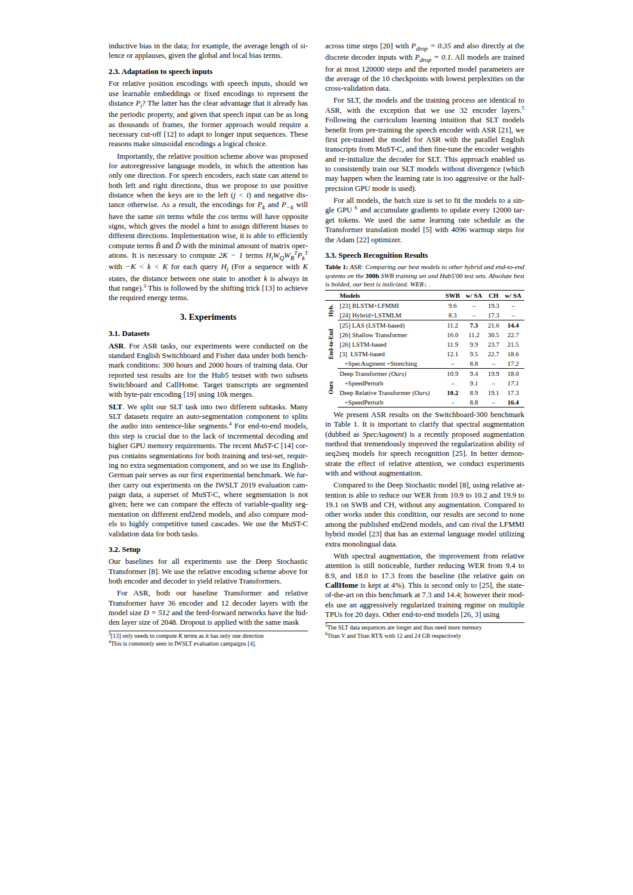inductive bias in the data; for example, the average length of silence or applauses, given the global and local bias terms.
2.3. Adaptation to speech inputs
For relative position encodings with speech inputs, should we use learnable embeddings or fixed encodings to represent the distance Pi? The latter has the clear advantage that it already has the periodic property, and given that speech input can be as long as thousands of frames, the former approach would require a necessary cut-off [12] to adapt to longer input sequences. These reasons make sinusoidal encodings a logical choice.
Importantly, the relative position scheme above was proposed for autoregressive language models, in which the attention has only one direction. For speech encoders, each state can attend to both left and right directions, thus we propose to use positive distance when the keys are to the left (j < i) and negative distance otherwise. As a result, the encodings for Pk and P−k will have the same sin terms while the cos terms will have opposite signs, which gives the model a hint to assign different biases to different directions. Implementation wise, it is able to efficiently compute terms B̃ and D̃ with the minimal amount of matrix operations. It is necessary to compute 2K − 1 terms HiWQWRTPkT with −K < k < K for each query Hi (For a sequence with K states, the distance between one state to another k is always in that range).3 This is followed by the shifting trick [13] to achieve the required energy terms.
3. Experiments
3.1. Datasets
ASR. For ASR tasks, our experiments were conducted on the standard English Switchboard and Fisher data under both benchmark conditions: 300 hours and 2000 hours of training data. Our reported test results are for the Hub5 testset with two subsets Switchboard and CallHome. Target transcripts are segmented with byte-pair encoding [19] using 10k merges.
SLT. We split our SLT task into two different subtasks. Many SLT datasets require an auto-segmentation component to splits the audio into sentence-like segments.4 For end-to-end models, this step is crucial due to the lack of incremental decoding and higher GPU memory requirements. The recent MuST-C [14] corpus contains segmentations for both training and test-set, requiring no extra segmentation component, and so we use its English-German pair serves as our first experimental benchmark. We further carry out experiments on the IWSLT 2019 evaluation campaign data, a superset of MuST-C, where segmentation is not given; here we can compare the effects of variable-quality segmentation on different end2end models, and also compare models to highly competitive tuned cascades. We use the MuST-C validation data for both tasks.
3.2. Setup
Our baselines for all experiments use the Deep Stochastic Transformer [8]. We use the relative encoding scheme above for both encoder and decoder to yield relative Transformers.
For ASR, both our baseline Transformer and relative Transformer have 36 encoder and 12 decoder layers with the model size D = 512 and the feed-forward networks have the hidden layer size of 2048. Dropout is applied with the same mask
3[13] only needs to compute K terms as it has only one direction
4This is commonly seen in IWSLT evaluation campaigns [4].
across time steps [20] with Pdrop = 0.35 and also directly at the discrete decoder inputs with Pdrop = 0.1. All models are trained for at most 120000 steps and the reported model parameters are the average of the 10 checkpoints with lowest perplexities on the cross-validation data.
For SLT, the models and the training process are identical to ASR, with the exception that we use 32 encoder layers.5 Following the curriculum learning intuition that SLT models benefit from pre-training the speech encoder with ASR [21], we first pre-trained the model for ASR with the parallel English transcripts from MuST-C, and then fine-tune the encoder weights and re-initialize the decoder for SLT. This approach enabled us to consistently train our SLT models without divergence (which may happen when the learning rate is too aggressive or the half-precision GPU mode is used).
For all models, the batch size is set to fit the models to a single GPU 6 and accumulate gradients to update every 12000 target tokens. We used the same learning rate schedule as the Transformer translation model [5] with 4096 warmup steps for the Adam [22] optimizer.
3.3. Speech Recognition Results
Table 1: ASR: Comparing our best models to other hybrid and end-to-end systems on the 300h SWB training set and Hub5'00 test sets. Absolute best is bolded, our best is italicized. WER↓ .
| | Models | SWB | w/ SA | CH | w/ SA |
| Hyb. | [23] BLSTM+LFMMI | 9.6 | – | 19.3 | – |
| [24] Hybrid+LSTMLM | 8.3 | – | 17.3 | – |
| End-to-End | [25] LAS (LSTM-based) | 11.2 | 7.3 | 21.6 | 14.4 |
| [26] Shallow Transformer | 16.0 | 11.2 | 30.5 | 22.7 |
| [26] LSTM-based | 11.9 | 9.9 | 23.7 | 21.5 |
| [3] LSTM-based | 12.1 | 9.5 | 22.7 | 18.6 |
| +SpecAugment +Stretching | – | 8.8 | – | 17.2 |
| Ours | Deep Transformer (Ours) | 10.9 | 9.4 | 19.9 | 18.0 |
| +SpeedPerturb | – | 9.1 | – | 17.1 |
| Deep Relative Transformer (Ours) | 10.2 | 8.9 | 19.1 | 17.3 |
| +SpeedPerturb | – | 8.8 | – | 16.4 |
We present ASR results on the Switchboard-300 benchmark in Table 1. It is important to clarify that spectral augmentation (dubbed as SpecAugment) is a recently proposed augmentation method that tremendously improved the regularization ability of seq2seq models for speech recognition [25]. In better demonstrate the effect of relative attention, we conduct experiments with and without augmentation.
Compared to the Deep Stochastic model [8], using relative attention is able to reduce our WER from 10.9 to 10.2 and 19.9 to 19.1 on SWB and CH, without any augmentation. Compared to other works under this condition, our results are second to none among the published end2end models, and can rival the LFMMI hybrid model [23] that has an external language model utilizing extra monolingual data.
With spectral augmentation, the improvement from relative attention is still noticeable, further reducing WER from 9.4 to 8.9, and 18.0 to 17.3 from the baseline (the relative gain on CallHome is kept at 4%). This is second only to [25], the state-of-the-art on this benchmark at 7.3 and 14.4; however their models use an aggressively regularized training regime on multiple TPUs for 20 days. Other end-to-end models [26, 3] using
5The SLT data sequences are longer and thus need more memory
6Titan V and Titan RTX with 12 and 24 GB respectively